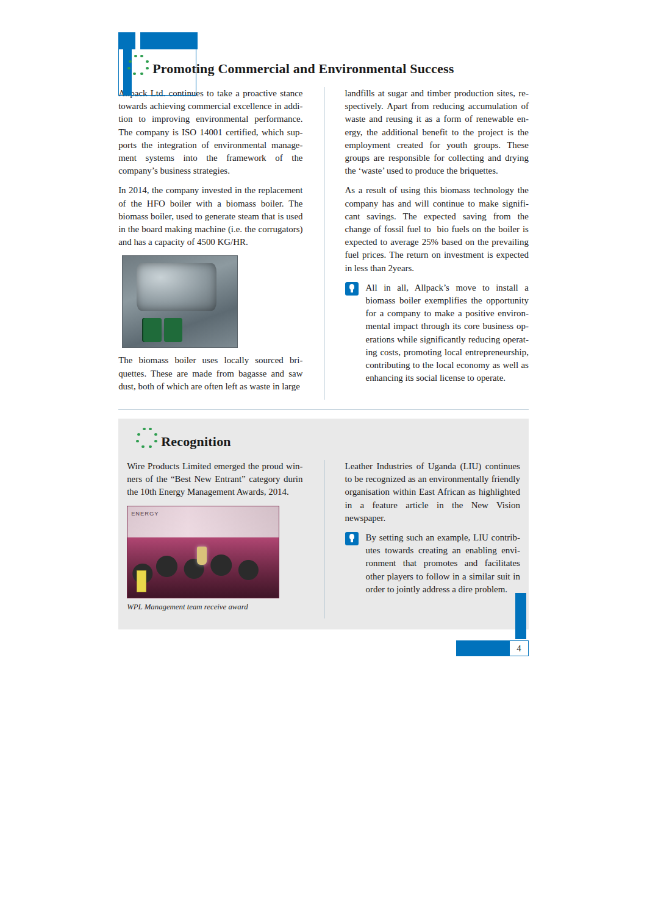Promoting Commercial and Environmental Success
Allpack Ltd. continues to take a proactive stance towards achieving commercial excellence in addition to improving environmental performance. The company is ISO 14001 certified, which supports the integration of environmental management systems into the framework of the company’s business strategies.
In 2014, the company invested in the replacement of the HFO boiler with a biomass boiler. The biomass boiler, used to generate steam that is used in the board making machine (i.e. the corrugators) and has a capacity of 4500 KG/HR.
The biomass boiler uses locally sourced briquettes. These are made from bagasse and saw dust, both of which are often left as waste in large
landfills at sugar and timber production sites, respectively. Apart from reducing accumulation of waste and reusing it as a form of renewable energy, the additional benefit to the project is the employment created for youth groups. These groups are responsible for collecting and drying the ‘waste’ used to produce the briquettes.
As a result of using this biomass technology the company has and will continue to make significant savings. The expected saving from the change of fossil fuel to bio fuels on the boiler is expected to average 25% based on the prevailing fuel prices. The return on investment is expected in less than 2years.
All in all, Allpack’s move to install a biomass boiler exemplifies the opportunity for a company to make a positive environmental impact through its core business operations while significantly reducing operating costs, promoting local entrepreneurship, contributing to the local economy as well as enhancing its social license to operate.
Recognition
Wire Products Limited emerged the proud winners of the “Best New Entrant” category durin the 10th Energy Management Awards, 2014.
WPL Management team receive award
Leather Industries of Uganda (LIU) continues to be recognized as an environmentally friendly organisation within East African as highlighted in a feature article in the New Vision newspaper.
By setting such an example, LIU contributes towards creating an enabling environment that promotes and facilitates other players to follow in a similar suit in order to jointly address a dire problem.
4